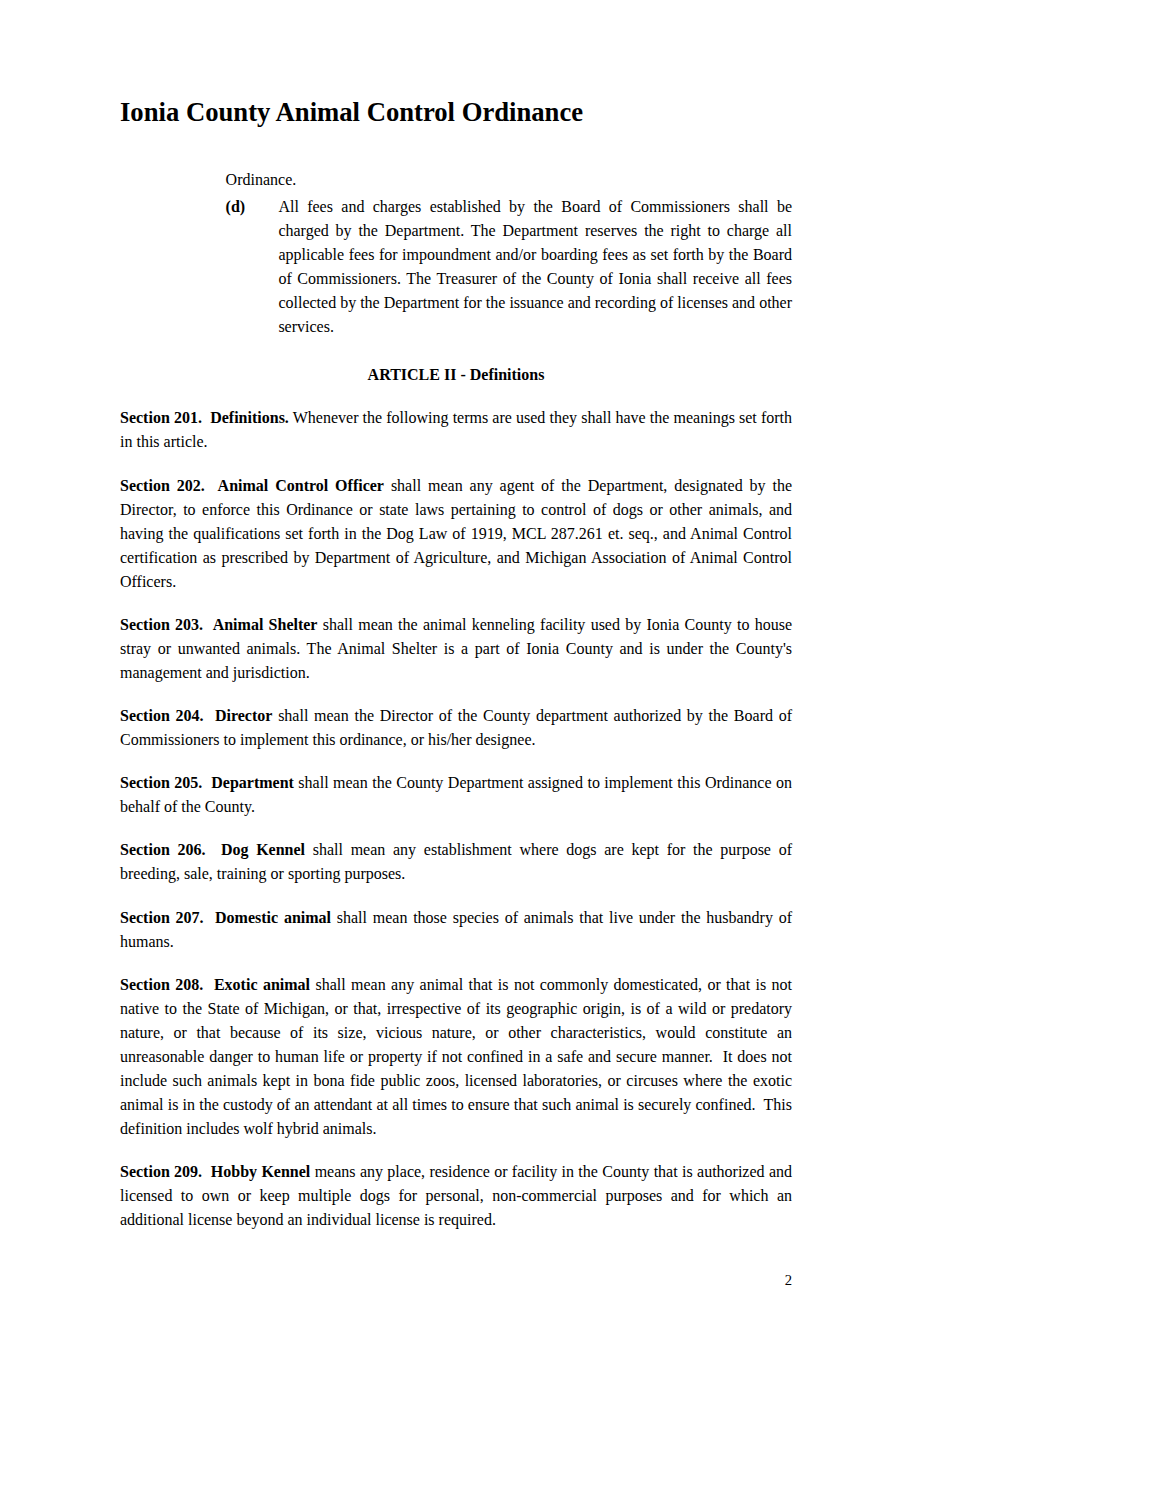Ionia County Animal Control Ordinance
Ordinance.
(d)
All fees and charges established by the Board of Commissioners shall be charged by the Department. The Department reserves the right to charge all applicable fees for impoundment and/or boarding fees as set forth by the Board of Commissioners. The Treasurer of the County of Ionia shall receive all fees collected by the Department for the issuance and recording of licenses and other services.
ARTICLE II - Definitions
Section 201. Definitions. Whenever the following terms are used they shall have the meanings set forth in this article.
Section 202. Animal Control Officer shall mean any agent of the Department, designated by the Director, to enforce this Ordinance or state laws pertaining to control of dogs or other animals, and having the qualifications set forth in the Dog Law of 1919, MCL 287.261 et. seq., and Animal Control certification as prescribed by Department of Agriculture, and Michigan Association of Animal Control Officers.
Section 203. Animal Shelter shall mean the animal kenneling facility used by Ionia County to house stray or unwanted animals. The Animal Shelter is a part of Ionia County and is under the County's management and jurisdiction.
Section 204. Director shall mean the Director of the County department authorized by the Board of Commissioners to implement this ordinance, or his/her designee.
Section 205. Department shall mean the County Department assigned to implement this Ordinance on behalf of the County.
Section 206. Dog Kennel shall mean any establishment where dogs are kept for the purpose of breeding, sale, training or sporting purposes.
Section 207. Domestic animal shall mean those species of animals that live under the husbandry of humans.
Section 208. Exotic animal shall mean any animal that is not commonly domesticated, or that is not native to the State of Michigan, or that, irrespective of its geographic origin, is of a wild or predatory nature, or that because of its size, vicious nature, or other characteristics, would constitute an unreasonable danger to human life or property if not confined in a safe and secure manner. It does not include such animals kept in bona fide public zoos, licensed laboratories, or circuses where the exotic animal is in the custody of an attendant at all times to ensure that such animal is securely confined. This definition includes wolf hybrid animals.
Section 209. Hobby Kennel means any place, residence or facility in the County that is authorized and licensed to own or keep multiple dogs for personal, non-commercial purposes and for which an additional license beyond an individual license is required.
2